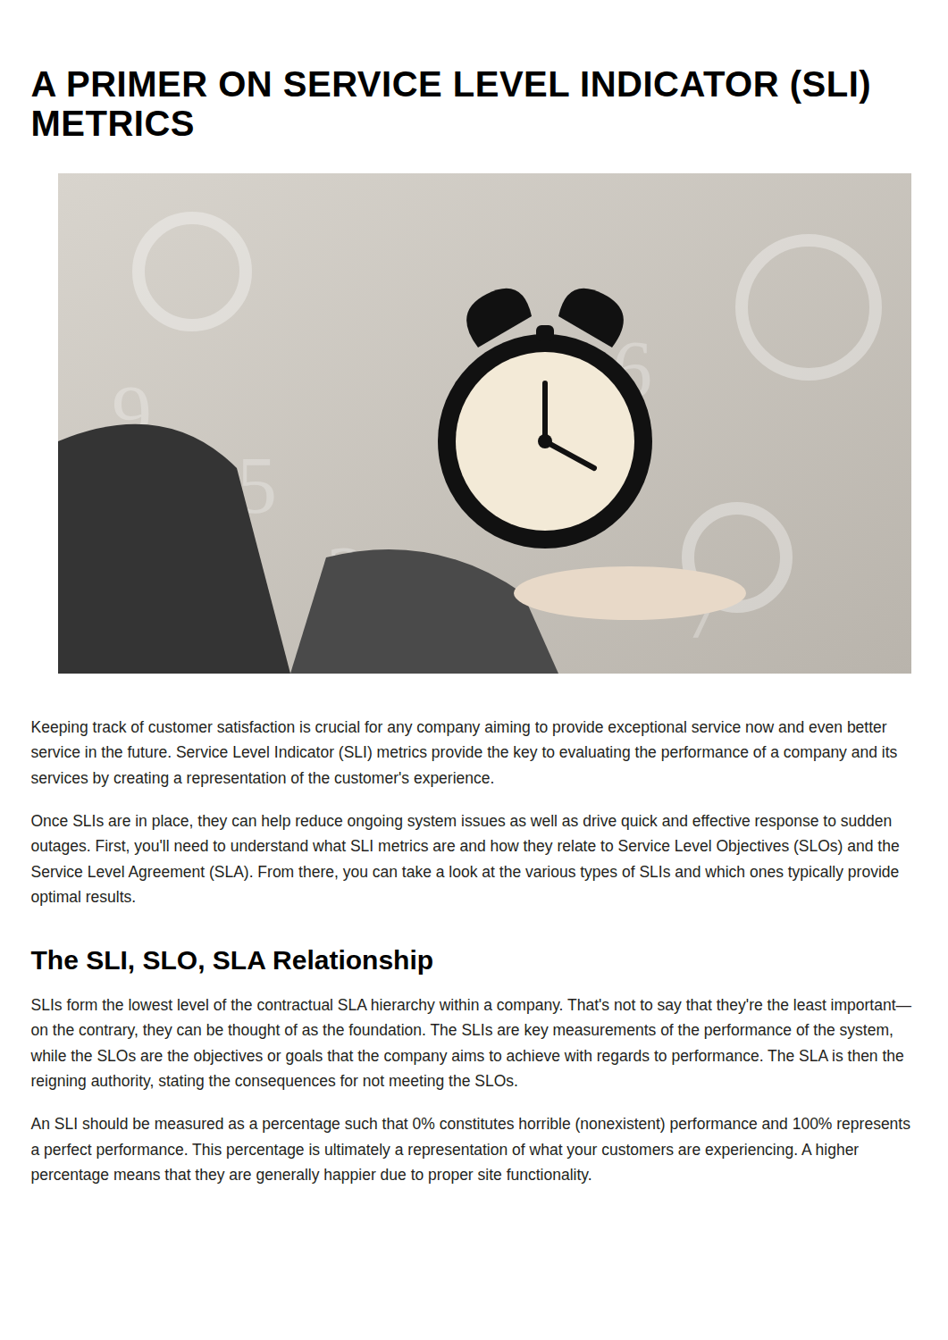A Primer on Service Level Indicator (SLI) Metrics
Keeping track of customer satisfaction is crucial for any company aiming to provide exceptional service now and even better service in the future. Service Level Indicator (SLI) metrics provide the key to evaluating the performance of a company and its services by creating a representation of the customer's experience.
Once SLIs are in place, they can help reduce ongoing system issues as well as drive quick and effective response to sudden outages. First, you'll need to understand what SLI metrics are and how they relate to Service Level Objectives (SLOs) and the Service Level Agreement (SLA). From there, you can take a look at the various types of SLIs and which ones typically provide optimal results.
The SLI, SLO, SLA Relationship
SLIs form the lowest level of the contractual SLA hierarchy within a company. That's not to say that they're the least important—on the contrary, they can be thought of as the foundation. The SLIs are key measurements of the performance of the system, while the SLOs are the objectives or goals that the company aims to achieve with regards to performance. The SLA is then the reigning authority, stating the consequences for not meeting the SLOs.
An SLI should be measured as a percentage such that 0% constitutes horrible (nonexistent) performance and 100% represents a perfect performance. This percentage is ultimately a representation of what your customers are experiencing. A higher percentage means that they are generally happier due to proper site functionality.